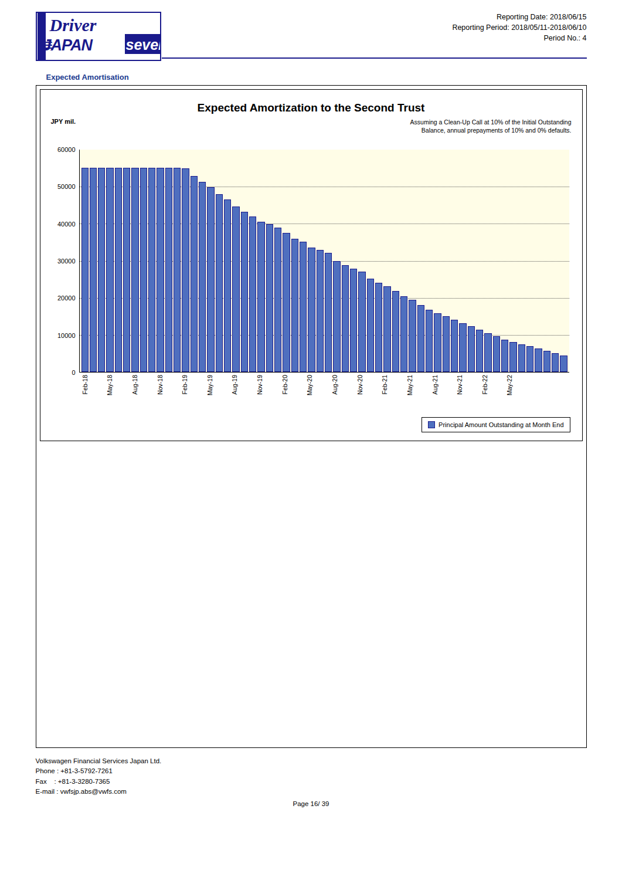Driver
≡JAPAN
seven
Reporting Date: 2018/06/15
Reporting Period: 2018/05/11-2018/06/10
Period No.: 4
Expected Amortisation
Expected Amortization to the Second Trust
JPY mil.
Assuming a Clean-Up Call at 10% of the Initial Outstanding
Balance, annual prepayments of 10% and 0% defaults.
60000
50000
40000
30000
20000
10000
0
Feb-18
May-18
Aug-18
Nov-18
Feb-19
May-19
Aug-19
Nov-19
Feb-20
May-20
Aug-20
Nov-20
Feb-21
May-21
Aug-21
Nov-21
Feb-22
May-22
Principal Amount Outstanding at Month End
Volkswagen Financial Services Japan Ltd.
Phone : +81-3-5792-7261
Fax : +81-3-3280-7365
E-mail : vwfsjp.abs@vwfs.com
Page 16/ 39